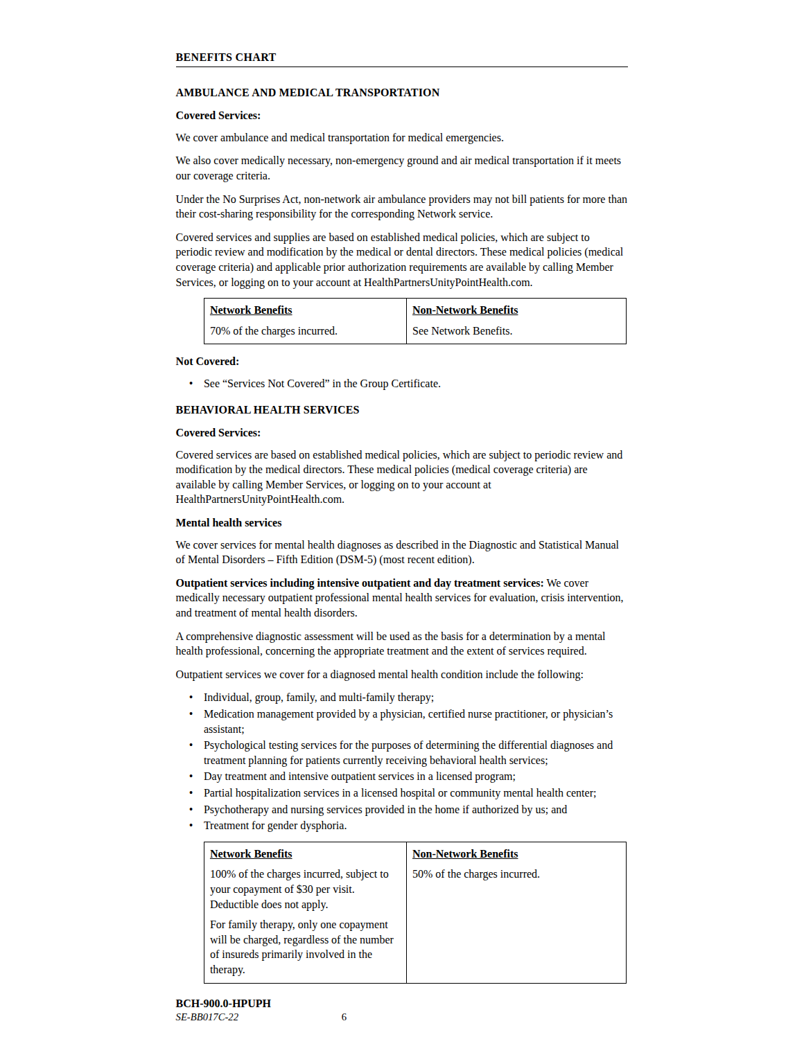BENEFITS CHART
AMBULANCE AND MEDICAL TRANSPORTATION
Covered Services:
We cover ambulance and medical transportation for medical emergencies.
We also cover medically necessary, non-emergency ground and air medical transportation if it meets our coverage criteria.
Under the No Surprises Act, non-network air ambulance providers may not bill patients for more than their cost-sharing responsibility for the corresponding Network service.
Covered services and supplies are based on established medical policies, which are subject to periodic review and modification by the medical or dental directors. These medical policies (medical coverage criteria) and applicable prior authorization requirements are available by calling Member Services, or logging on to your account at HealthPartnersUnityPointHealth.com.
| Network Benefits 70% of the charges incurred. | Non-Network Benefits See Network Benefits. |
Not Covered:
See “Services Not Covered” in the Group Certificate.
BEHAVIORAL HEALTH SERVICES
Covered Services:
Covered services are based on established medical policies, which are subject to periodic review and modification by the medical directors. These medical policies (medical coverage criteria) are available by calling Member Services, or logging on to your account at HealthPartnersUnityPointHealth.com.
Mental health services
We cover services for mental health diagnoses as described in the Diagnostic and Statistical Manual of Mental Disorders – Fifth Edition (DSM-5) (most recent edition).
Outpatient services including intensive outpatient and day treatment services: We cover medically necessary outpatient professional mental health services for evaluation, crisis intervention, and treatment of mental health disorders.
A comprehensive diagnostic assessment will be used as the basis for a determination by a mental health professional, concerning the appropriate treatment and the extent of services required.
Outpatient services we cover for a diagnosed mental health condition include the following:
Individual, group, family, and multi-family therapy;
Medication management provided by a physician, certified nurse practitioner, or physician’s assistant;
Psychological testing services for the purposes of determining the differential diagnoses and treatment planning for patients currently receiving behavioral health services;
Day treatment and intensive outpatient services in a licensed program;
Partial hospitalization services in a licensed hospital or community mental health center;
Psychotherapy and nursing services provided in the home if authorized by us; and
Treatment for gender dysphoria.
| Network Benefits 100% of the charges incurred, subject to your copayment of $30 per visit. Deductible does not apply. For family therapy, only one copayment will be charged, regardless of the number of insureds primarily involved in the therapy. | Non-Network Benefits 50% of the charges incurred. |
BCH-900.0-HPUPH
SE-BB017C-22
6